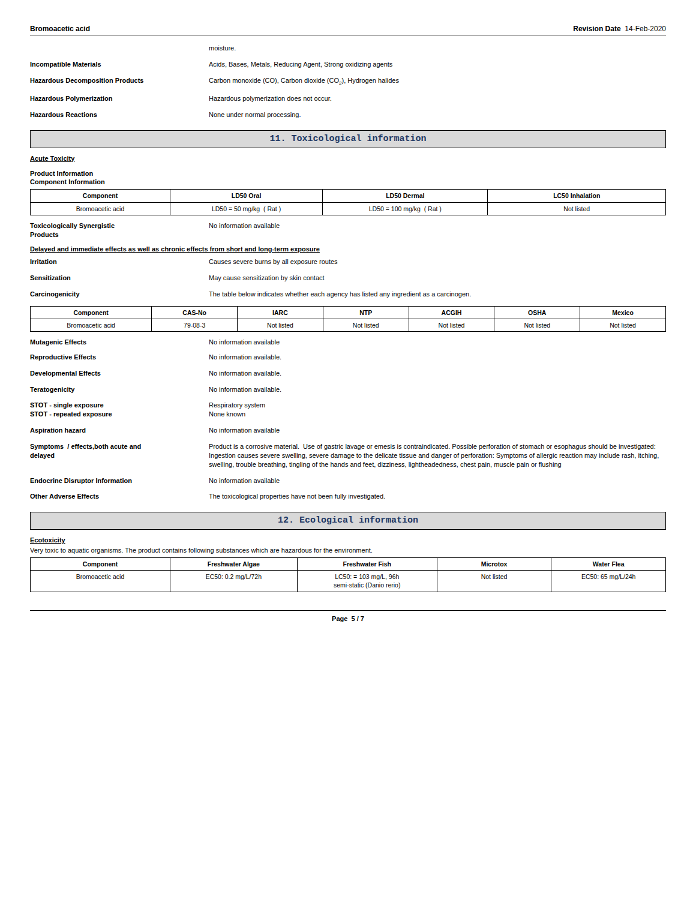Bromoacetic acid
Revision Date 14-Feb-2020
moisture.
Incompatible Materials
Acids, Bases, Metals, Reducing Agent, Strong oxidizing agents
Hazardous Decomposition Products
Carbon monoxide (CO), Carbon dioxide (CO2), Hydrogen halides
Hazardous Polymerization
Hazardous polymerization does not occur.
Hazardous Reactions
None under normal processing.
11. Toxicological information
Acute Toxicity
Product Information
Component Information
| Component | LD50 Oral | LD50 Dermal | LC50 Inhalation |
| --- | --- | --- | --- |
| Bromoacetic acid | LD50 = 50 mg/kg ( Rat ) | LD50 = 100 mg/kg ( Rat ) | Not listed |
Toxicologically Synergistic
Products
No information available
Delayed and immediate effects as well as chronic effects from short and long-term exposure
Irritation
Causes severe burns by all exposure routes
Sensitization
May cause sensitization by skin contact
Carcinogenicity
The table below indicates whether each agency has listed any ingredient as a carcinogen.
| Component | CAS-No | IARC | NTP | ACGIH | OSHA | Mexico |
| --- | --- | --- | --- | --- | --- | --- |
| Bromoacetic acid | 79-08-3 | Not listed | Not listed | Not listed | Not listed | Not listed |
Mutagenic Effects
No information available
Reproductive Effects
No information available.
Developmental Effects
No information available.
Teratogenicity
No information available.
STOT - single exposure
STOT - repeated exposure
Respiratory system
None known
Aspiration hazard
No information available
Symptoms / effects,both acute and
delayed
Product is a corrosive material. Use of gastric lavage or emesis is contraindicated. Possible perforation of stomach or esophagus should be investigated: Ingestion causes severe swelling, severe damage to the delicate tissue and danger of perforation: Symptoms of allergic reaction may include rash, itching, swelling, trouble breathing, tingling of the hands and feet, dizziness, lightheadedness, chest pain, muscle pain or flushing
Endocrine Disruptor Information
No information available
Other Adverse Effects
The toxicological properties have not been fully investigated.
12. Ecological information
Ecotoxicity
Very toxic to aquatic organisms. The product contains following substances which are hazardous for the environment.
| Component | Freshwater Algae | Freshwater Fish | Microtox | Water Flea |
| --- | --- | --- | --- | --- |
| Bromoacetic acid | EC50: 0.2 mg/L/72h | LC50: = 103 mg/L, 96h semi-static (Danio rerio) | Not listed | EC50: 65 mg/L/24h |
Page 5 / 7